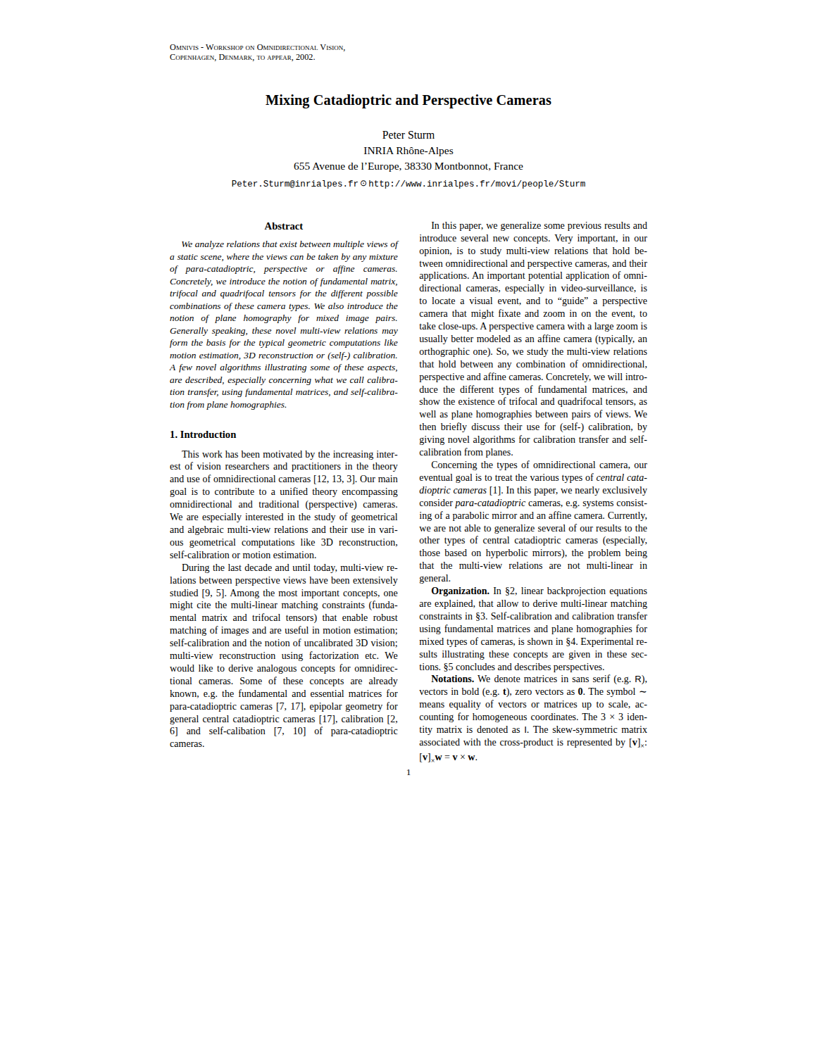Omnivis - Workshop on Omnidirectional Vision, Copenhagen, Denmark, to appear, 2002.
Mixing Catadioptric and Perspective Cameras
Peter Sturm
INRIA Rhône-Alpes
655 Avenue de l’Europe, 38330 Montbonnot, France
Peter.Sturm@inrialpes.fr⊙http://www.inrialpes.fr/movi/people/Sturm
Abstract
We analyze relations that exist between multiple views of a static scene, where the views can be taken by any mixture of para-catadioptric, perspective or affine cameras. Concretely, we introduce the notion of fundamental matrix, trifocal and quadrifocal tensors for the different possible combinations of these camera types. We also introduce the notion of plane homography for mixed image pairs. Generally speaking, these novel multi-view relations may form the basis for the typical geometric computations like motion estimation, 3D reconstruction or (self-) calibration. A few novel algorithms illustrating some of these aspects, are described, especially concerning what we call calibration transfer, using fundamental matrices, and self-calibration from plane homographies.
1. Introduction
This work has been motivated by the increasing interest of vision researchers and practitioners in the theory and use of omnidirectional cameras [12, 13, 3]. Our main goal is to contribute to a unified theory encompassing omnidirectional and traditional (perspective) cameras. We are especially interested in the study of geometrical and algebraic multi-view relations and their use in various geometrical computations like 3D reconstruction, self-calibration or motion estimation.
During the last decade and until today, multi-view relations between perspective views have been extensively studied [9, 5]. Among the most important concepts, one might cite the multi-linear matching constraints (fundamental matrix and trifocal tensors) that enable robust matching of images and are useful in motion estimation; self-calibration and the notion of uncalibrated 3D vision; multi-view reconstruction using factorization etc. We would like to derive analogous concepts for omnidirectional cameras. Some of these concepts are already known, e.g. the fundamental and essential matrices for para-catadioptric cameras [7, 17], epipolar geometry for general central catadioptric cameras [17], calibration [2, 6] and self-calibation [7, 10] of para-catadioptric cameras.
In this paper, we generalize some previous results and introduce several new concepts. Very important, in our opinion, is to study multi-view relations that hold between omnidirectional and perspective cameras, and their applications. An important potential application of omnidirectional cameras, especially in video-surveillance, is to locate a visual event, and to “guide” a perspective camera that might fixate and zoom in on the event, to take close-ups. A perspective camera with a large zoom is usually better modeled as an affine camera (typically, an orthographic one). So, we study the multi-view relations that hold between any combination of omnidirectional, perspective and affine cameras. Concretely, we will introduce the different types of fundamental matrices, and show the existence of trifocal and quadrifocal tensors, as well as plane homographies between pairs of views. We then briefly discuss their use for (self-) calibration, by giving novel algorithms for calibration transfer and self-calibration from planes.
Concerning the types of omnidirectional camera, our eventual goal is to treat the various types of central catadioptric cameras [1]. In this paper, we nearly exclusively consider para-catadioptric cameras, e.g. systems consisting of a parabolic mirror and an affine camera. Currently, we are not able to generalize several of our results to the other types of central catadioptric cameras (especially, those based on hyperbolic mirrors), the problem being that the multi-view relations are not multi-linear in general.
Organization. In §2, linear backprojection equations are explained, that allow to derive multi-linear matching constraints in §3. Self-calibration and calibration transfer using fundamental matrices and plane homographies for mixed types of cameras, is shown in §4. Experimental results illustrating these concepts are given in these sections. §5 concludes and describes perspectives.
Notations. We denote matrices in sans serif (e.g. R), vectors in bold (e.g. t), zero vectors as 0. The symbol ∼ means equality of vectors or matrices up to scale, accounting for homogeneous coordinates. The 3 × 3 identity matrix is denoted as I. The skew-symmetric matrix associated with the cross-product is represented by [v]×: [v]×w = v × w.
1